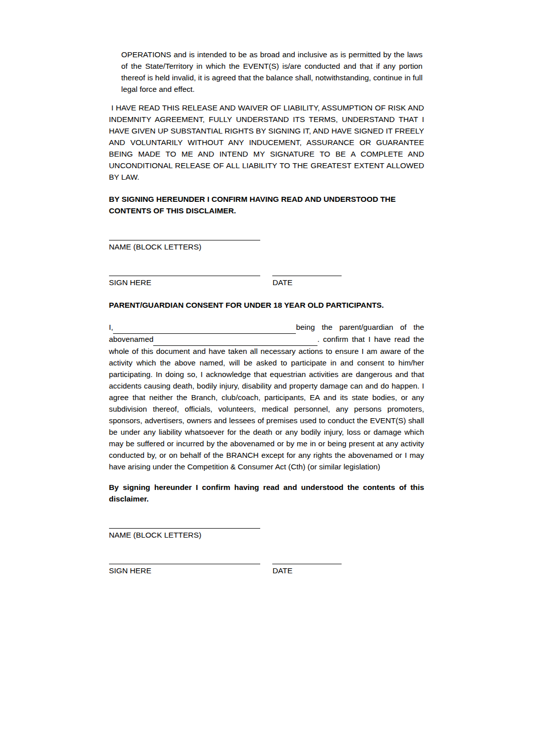OPERATIONS and is intended to be as broad and inclusive as is permitted by the laws of the State/Territory in which the EVENT(S) is/are conducted and that if any portion thereof is held invalid, it is agreed that the balance shall, notwithstanding, continue in full legal force and effect.
I HAVE READ THIS RELEASE AND WAIVER OF LIABILITY, ASSUMPTION OF RISK AND INDEMNITY AGREEMENT, FULLY UNDERSTAND ITS TERMS, UNDERSTAND THAT I HAVE GIVEN UP SUBSTANTIAL RIGHTS BY SIGNING IT, AND HAVE SIGNED IT FREELY AND VOLUNTARILY WITHOUT ANY INDUCEMENT, ASSURANCE OR GUARANTEE BEING MADE TO ME AND INTEND MY SIGNATURE TO BE A COMPLETE AND UNCONDITIONAL RELEASE OF ALL LIABILITY TO THE GREATEST EXTENT ALLOWED BY LAW.
BY SIGNING HEREUNDER I CONFIRM HAVING READ AND UNDERSTOOD THE CONTENTS OF THIS DISCLAIMER.
NAME (BLOCK LETTERS)
SIGN HERE
DATE
PARENT/GUARDIAN CONSENT FOR UNDER 18 YEAR OLD PARTICIPANTS.
I, being the parent/guardian of the abovenamed . confirm that I have read the whole of this document and have taken all necessary actions to ensure I am aware of the activity which the above named, will be asked to participate in and consent to him/her participating. In doing so, I acknowledge that equestrian activities are dangerous and that accidents causing death, bodily injury, disability and property damage can and do happen. I agree that neither the Branch, club/coach, participants, EA and its state bodies, or any subdivision thereof, officials, volunteers, medical personnel, any persons promoters, sponsors, advertisers, owners and lessees of premises used to conduct the EVENT(S) shall be under any liability whatsoever for the death or any bodily injury, loss or damage which may be suffered or incurred by the abovenamed or by me in or being present at any activity conducted by, or on behalf of the BRANCH except for any rights the abovenamed or I may have arising under the Competition & Consumer Act (Cth) (or similar legislation)
By signing hereunder I confirm having read and understood the contents of this disclaimer.
NAME (BLOCK LETTERS)
SIGN HERE
DATE